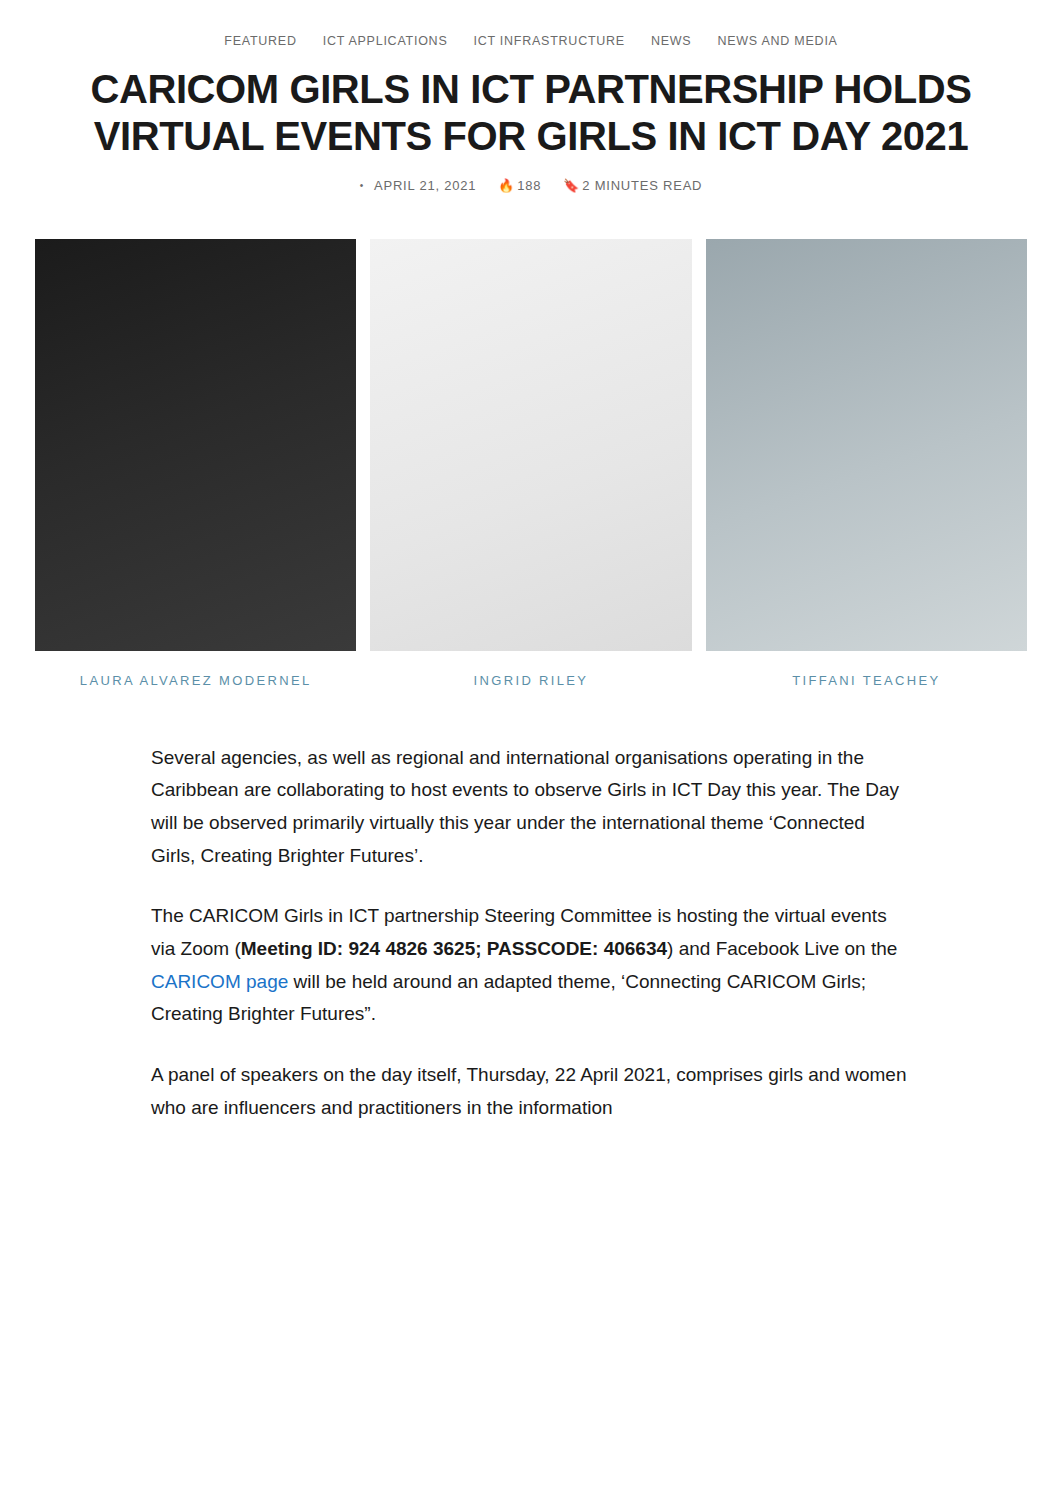Featured ICT Applications ICT Infrastructure News News and Media
CARICOM Girls in ICT Partnership Holds Virtual Events for Girls in ICT Day 2021
•April 21, 2021 🔥188 🔖2 minutes read
Laura Alvarez Modernel Ingrid Riley Tiffani Teachey
Several agencies, as well as regional and international organisations operating in the Caribbean are collaborating to host events to observe Girls in ICT Day this year. The Day will be observed primarily virtually this year under the international theme ‘Connected Girls, Creating Brighter Futures’.
The CARICOM Girls in ICT partnership Steering Committee is hosting the virtual events via Zoom (Meeting ID: 924 4826 3625; PASSCODE: 406634) and Facebook Live on the CARICOM page will be held around an adapted theme, ‘Connecting CARICOM Girls; Creating Brighter Futures”.
A panel of speakers on the day itself, Thursday, 22 April 2021, comprises girls and women who are influencers and practitioners in the information